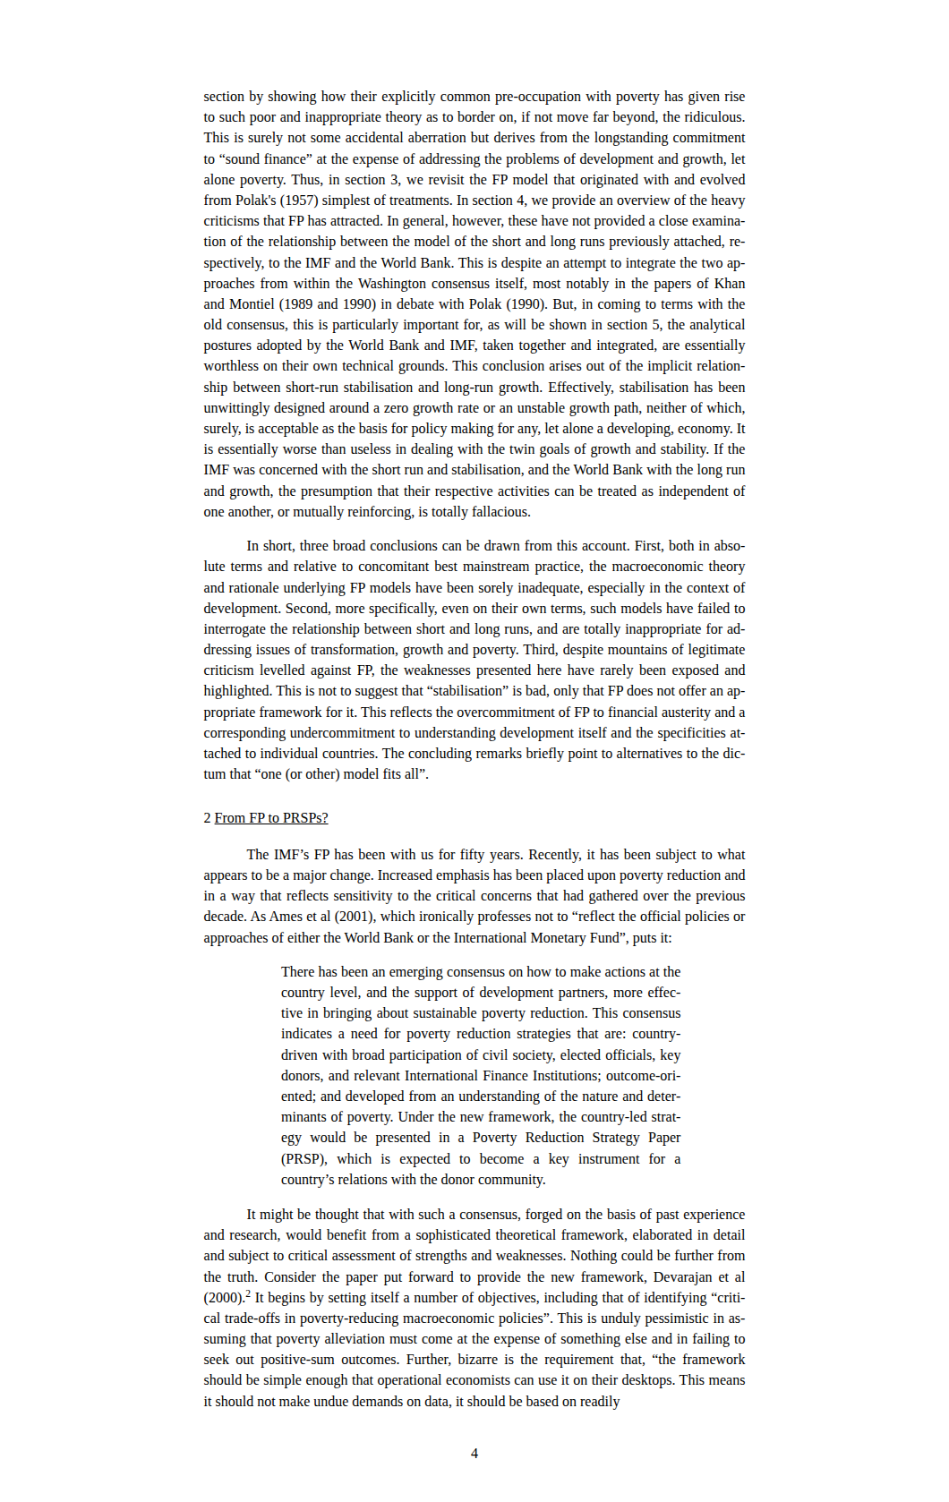section by showing how their explicitly common pre-occupation with poverty has given rise to such poor and inappropriate theory as to border on, if not move far beyond, the ridiculous. This is surely not some accidental aberration but derives from the longstanding commitment to “sound finance” at the expense of addressing the problems of development and growth, let alone poverty. Thus, in section 3, we revisit the FP model that originated with and evolved from Polak's (1957) simplest of treatments. In section 4, we provide an overview of the heavy criticisms that FP has attracted. In general, however, these have not provided a close examination of the relationship between the model of the short and long runs previously attached, respectively, to the IMF and the World Bank. This is despite an attempt to integrate the two approaches from within the Washington consensus itself, most notably in the papers of Khan and Montiel (1989 and 1990) in debate with Polak (1990). But, in coming to terms with the old consensus, this is particularly important for, as will be shown in section 5, the analytical postures adopted by the World Bank and IMF, taken together and integrated, are essentially worthless on their own technical grounds. This conclusion arises out of the implicit relationship between short-run stabilisation and long-run growth. Effectively, stabilisation has been unwittingly designed around a zero growth rate or an unstable growth path, neither of which, surely, is acceptable as the basis for policy making for any, let alone a developing, economy. It is essentially worse than useless in dealing with the twin goals of growth and stability. If the IMF was concerned with the short run and stabilisation, and the World Bank with the long run and growth, the presumption that their respective activities can be treated as independent of one another, or mutually reinforcing, is totally fallacious.
In short, three broad conclusions can be drawn from this account. First, both in absolute terms and relative to concomitant best mainstream practice, the macroeconomic theory and rationale underlying FP models have been sorely inadequate, especially in the context of development. Second, more specifically, even on their own terms, such models have failed to interrogate the relationship between short and long runs, and are totally inappropriate for addressing issues of transformation, growth and poverty. Third, despite mountains of legitimate criticism levelled against FP, the weaknesses presented here have rarely been exposed and highlighted. This is not to suggest that “stabilisation” is bad, only that FP does not offer an appropriate framework for it. This reflects the overcommitment of FP to financial austerity and a corresponding undercommitment to understanding development itself and the specificities attached to individual countries. The concluding remarks briefly point to alternatives to the dictum that “one (or other) model fits all”.
2 From FP to PRSPs?
The IMF’s FP has been with us for fifty years. Recently, it has been subject to what appears to be a major change. Increased emphasis has been placed upon poverty reduction and in a way that reflects sensitivity to the critical concerns that had gathered over the previous decade. As Ames et al (2001), which ironically professes not to “reflect the official policies or approaches of either the World Bank or the International Monetary Fund”, puts it:
There has been an emerging consensus on how to make actions at the country level, and the support of development partners, more effective in bringing about sustainable poverty reduction. This consensus indicates a need for poverty reduction strategies that are: country-driven with broad participation of civil society, elected officials, key donors, and relevant International Finance Institutions; outcome-oriented; and developed from an understanding of the nature and determinants of poverty. Under the new framework, the country-led strategy would be presented in a Poverty Reduction Strategy Paper (PRSP), which is expected to become a key instrument for a country’s relations with the donor community.
It might be thought that with such a consensus, forged on the basis of past experience and research, would benefit from a sophisticated theoretical framework, elaborated in detail and subject to critical assessment of strengths and weaknesses. Nothing could be further from the truth. Consider the paper put forward to provide the new framework, Devarajan et al (2000).2 It begins by setting itself a number of objectives, including that of identifying “critical trade-offs in poverty-reducing macroeconomic policies”. This is unduly pessimistic in assuming that poverty alleviation must come at the expense of something else and in failing to seek out positive-sum outcomes. Further, bizarre is the requirement that, “the framework should be simple enough that operational economists can use it on their desktops. This means it should not make undue demands on data, it should be based on readily
4